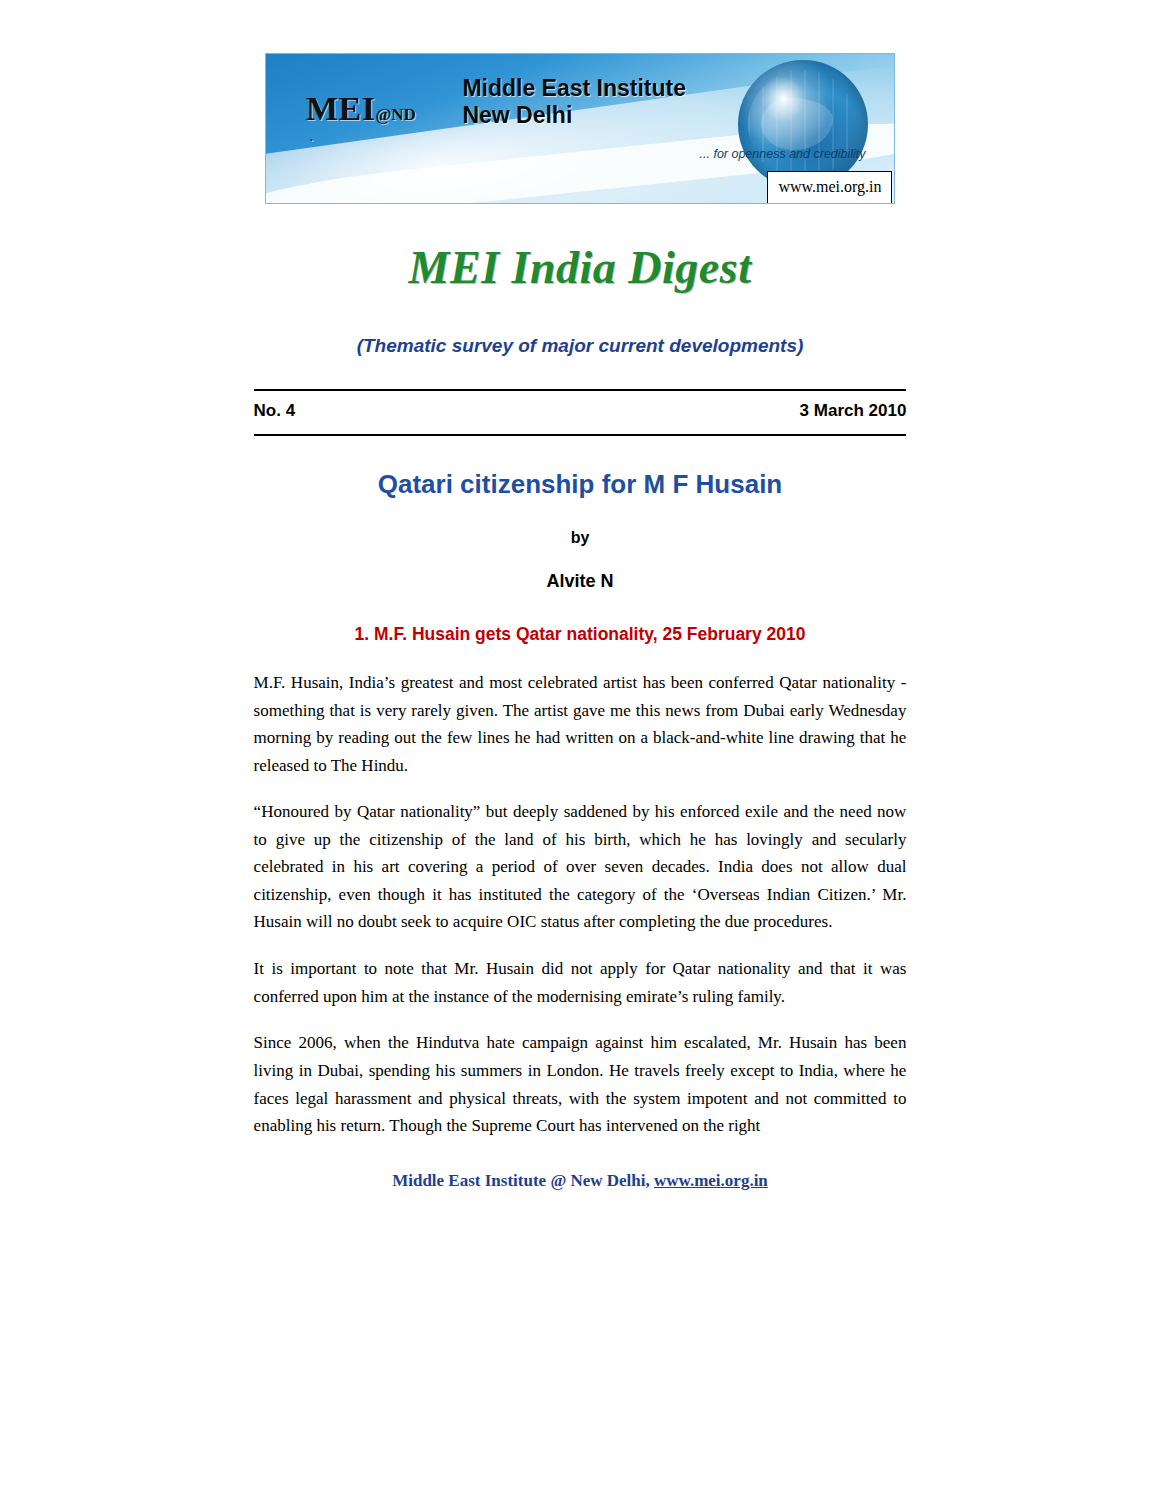MEI@ND.
Middle East Institute
New Delhi
... for openness and credibility
www.mei.org.in
MEI India Digest
(Thematic survey of major current developments)
No. 4 3 March 2010
Qatari citizenship for M F Husain
by
Alvite N
1. M.F. Husain gets Qatar nationality, 25 February 2010
M.F. Husain, India’s greatest and most celebrated artist has been conferred Qatar nationality - something that is very rarely given. The artist gave me this news from Dubai early Wednesday morning by reading out the few lines he had written on a black-and-white line drawing that he released to The Hindu.
“Honoured by Qatar nationality” but deeply saddened by his enforced exile and the need now to give up the citizenship of the land of his birth, which he has lovingly and secularly celebrated in his art covering a period of over seven decades. India does not allow dual citizenship, even though it has instituted the category of the ‘Overseas Indian Citizen.’ Mr. Husain will no doubt seek to acquire OIC status after completing the due procedures.
It is important to note that Mr. Husain did not apply for Qatar nationality and that it was conferred upon him at the instance of the modernising emirate’s ruling family.
Since 2006, when the Hindutva hate campaign against him escalated, Mr. Husain has been living in Dubai, spending his summers in London. He travels freely except to India, where he faces legal harassment and physical threats, with the system impotent and not committed to enabling his return. Though the Supreme Court has intervened on the right
Middle East Institute @ New Delhi, www.mei.org.in